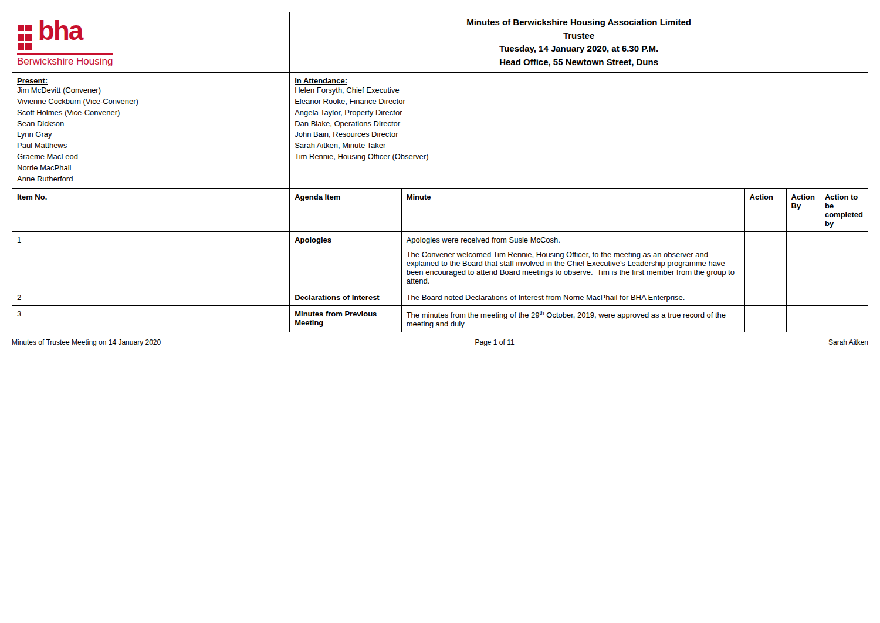| bha Berwickshire Housing | Minutes of Berwickshire Housing Association Limited Trustee Tuesday, 14 January 2020, at 6.30 P.M. Head Office, 55 Newtown Street, Duns |
| Present: Jim McDevitt (Convener) Vivienne Cockburn (Vice-Convener) Scott Holmes (Vice-Convener) Sean Dickson Lynn Gray Paul Matthews Graeme MacLeod Norrie MacPhail Anne Rutherford | In Attendance: Helen Forsyth, Chief Executive Eleanor Rooke, Finance Director Angela Taylor, Property Director Dan Blake, Operations Director John Bain, Resources Director Sarah Aitken, Minute Taker Tim Rennie, Housing Officer (Observer) |
| Item No. | Agenda Item | Minute | Action | Action By | Action to be completed by |
| 1 | Apologies | Apologies were received from Susie McCosh. The Convener welcomed Tim Rennie, Housing Officer, to the meeting as an observer and explained to the Board that staff involved in the Chief Executive’s Leadership programme have been encouraged to attend Board meetings to observe. Tim is the first member from the group to attend. | | | |
| 2 | Declarations of Interest | The Board noted Declarations of Interest from Norrie MacPhail for BHA Enterprise. | | | |
| 3 | Minutes from Previous Meeting | The minutes from the meeting of the 29 th October, 2019, were approved as a true record of the meeting and duly | | | |
Minutes of Trustee Meeting on 14 January 2020 Page 1 of 11 Sarah Aitken